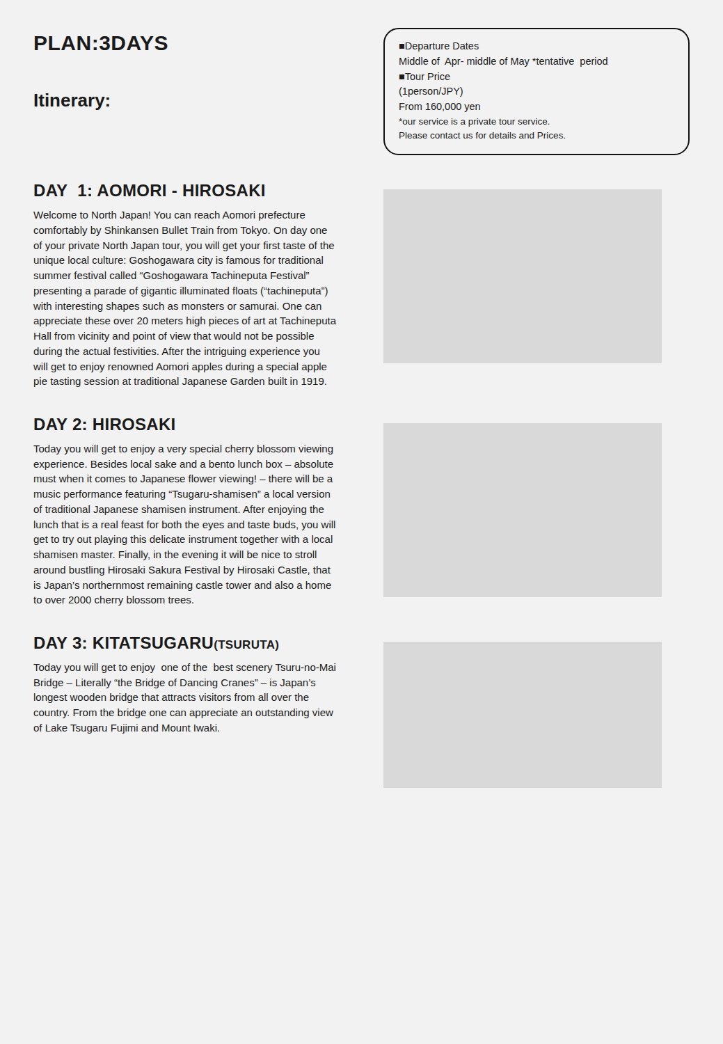PLAN:3DAYS
Itinerary:
■Departure Dates
Middle of Apr- middle of May *tentative period
■Tour Price
(1person/JPY)
From 160,000 yen
*our service is a private tour service.
Please contact us for details and Prices.
DAY 1: AOMORI - HIROSAKI
Welcome to North Japan! You can reach Aomori prefecture comfortably by Shinkansen Bullet Train from Tokyo. On day one of your private North Japan tour, you will get your first taste of the unique local culture: Goshogawara city is famous for traditional summer festival called “Goshogawara Tachineputa Festival” presenting a parade of gigantic illuminated floats (“tachineputa”) with interesting shapes such as monsters or samurai. One can appreciate these over 20 meters high pieces of art at Tachineputa Hall from vicinity and point of view that would not be possible during the actual festivities. After the intriguing experience you will get to enjoy renowned Aomori apples during a special apple pie tasting session at traditional Japanese Garden built in 1919.
DAY 2: HIROSAKI
Today you will get to enjoy a very special cherry blossom viewing experience. Besides local sake and a bento lunch box – absolute must when it comes to Japanese flower viewing! – there will be a music performance featuring “Tsugaru-shamisen” a local version of traditional Japanese shamisen instrument. After enjoying the lunch that is a real feast for both the eyes and taste buds, you will get to try out playing this delicate instrument together with a local shamisen master. Finally, in the evening it will be nice to stroll around bustling Hirosaki Sakura Festival by Hirosaki Castle, that is Japan’s northernmost remaining castle tower and also a home to over 2000 cherry blossom trees.
DAY 3: KITATSUGARU(TSURUTA)
Today you will get to enjoy one of the best scenery Tsuru-no-Mai Bridge – Literally “the Bridge of Dancing Cranes” – is Japan’s longest wooden bridge that attracts visitors from all over the country. From the bridge one can appreciate an outstanding view of Lake Tsugaru Fujimi and Mount Iwaki.